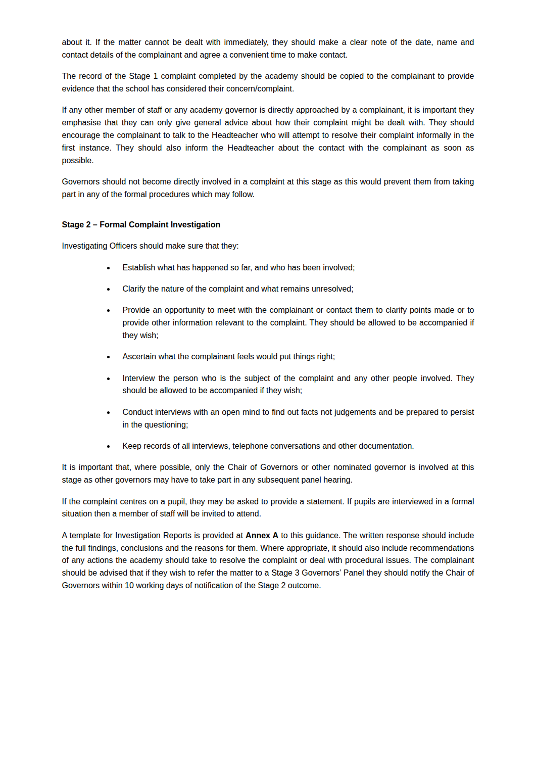about it. If the matter cannot be dealt with immediately, they should make a clear note of the date, name and contact details of the complainant and agree a convenient time to make contact.
The record of the Stage 1 complaint completed by the academy should be copied to the complainant to provide evidence that the school has considered their concern/complaint.
If any other member of staff or any academy governor is directly approached by a complainant, it is important they emphasise that they can only give general advice about how their complaint might be dealt with. They should encourage the complainant to talk to the Headteacher who will attempt to resolve their complaint informally in the first instance. They should also inform the Headteacher about the contact with the complainant as soon as possible.
Governors should not become directly involved in a complaint at this stage as this would prevent them from taking part in any of the formal procedures which may follow.
Stage 2 – Formal Complaint Investigation
Investigating Officers should make sure that they:
Establish what has happened so far, and who has been involved;
Clarify the nature of the complaint and what remains unresolved;
Provide an opportunity to meet with the complainant or contact them to clarify points made or to provide other information relevant to the complaint. They should be allowed to be accompanied if they wish;
Ascertain what the complainant feels would put things right;
Interview the person who is the subject of the complaint and any other people involved. They should be allowed to be accompanied if they wish;
Conduct interviews with an open mind to find out facts not judgements and be prepared to persist in the questioning;
Keep records of all interviews, telephone conversations and other documentation.
It is important that, where possible, only the Chair of Governors or other nominated governor is involved at this stage as other governors may have to take part in any subsequent panel hearing.
If the complaint centres on a pupil, they may be asked to provide a statement. If pupils are interviewed in a formal situation then a member of staff will be invited to attend.
A template for Investigation Reports is provided at Annex A to this guidance. The written response should include the full findings, conclusions and the reasons for them. Where appropriate, it should also include recommendations of any actions the academy should take to resolve the complaint or deal with procedural issues. The complainant should be advised that if they wish to refer the matter to a Stage 3 Governors’ Panel they should notify the Chair of Governors within 10 working days of notification of the Stage 2 outcome.